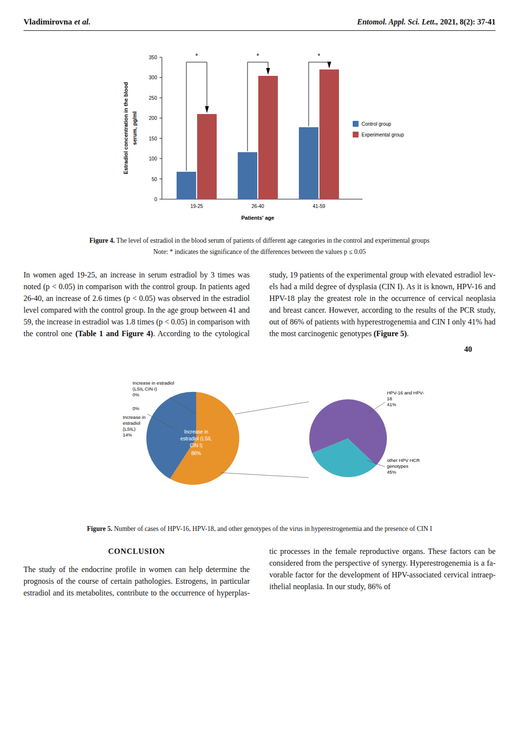Vladimirovna et al.
Entomol. Appl. Sci. Lett., 2021, 8(2): 37-41
0 50 100 150 200 250 300 350 Estradiol concentration in the blood serum, pg/ml * * * 19-25 26-40 41-59 Patients' age Control group Experimental group
Figure 4. The level of estradiol in the blood serum of patients of different age categories in the control and experimental groups Note: * indicates the significance of the differences between the values p ≤ 0.05
In women aged 19-25, an increase in serum estradiol by 3 times was noted (p < 0.05) in comparison with the control group. In patients aged 26-40, an increase of 2.6 times (p < 0.05) was observed in the estradiol level compared with the control group. In the age group between 41 and 59, the increase in estradiol was 1.8 times (p < 0.05) in comparison with the control one (Table 1 and Figure 4). According to the cytological study, 19 patients of the experimental group with elevated estradiol levels had a mild degree of dysplasia (CIN I). As it is known, HPV-16 and HPV-18 play the greatest role in the occurrence of cervical neoplasia and breast cancer. However, according to the results of the PCR study, out of 86% of patients with hyperestrogenemia and CIN I only 41% had the most carcinogenic genotypes (Figure 5).
40
Increase in estradiol (LSIL CIN I) 0% 0% Increase in estradiol (LSIL) 14% Increase in estradiol (LSIL CIN I) 86% HPV-16 and HPV- 18 41% other HPV HCR genotypes 45%
Figure 5. Number of cases of HPV-16, HPV-18, and other genotypes of the virus in hyperestrogenemia and the presence of CIN I
CONCLUSION
The study of the endocrine profile in women can help determine the prognosis of the course of certain pathologies. Estrogens, in particular estradiol and its metabolites, contribute to the occurrence of hyperplastic processes in the female reproductive organs. These factors can be considered from the perspective of synergy. Hyperestrogenemia is a favorable factor for the development of HPV-associated cervical intraepithelial neoplasia. In our study, 86% of